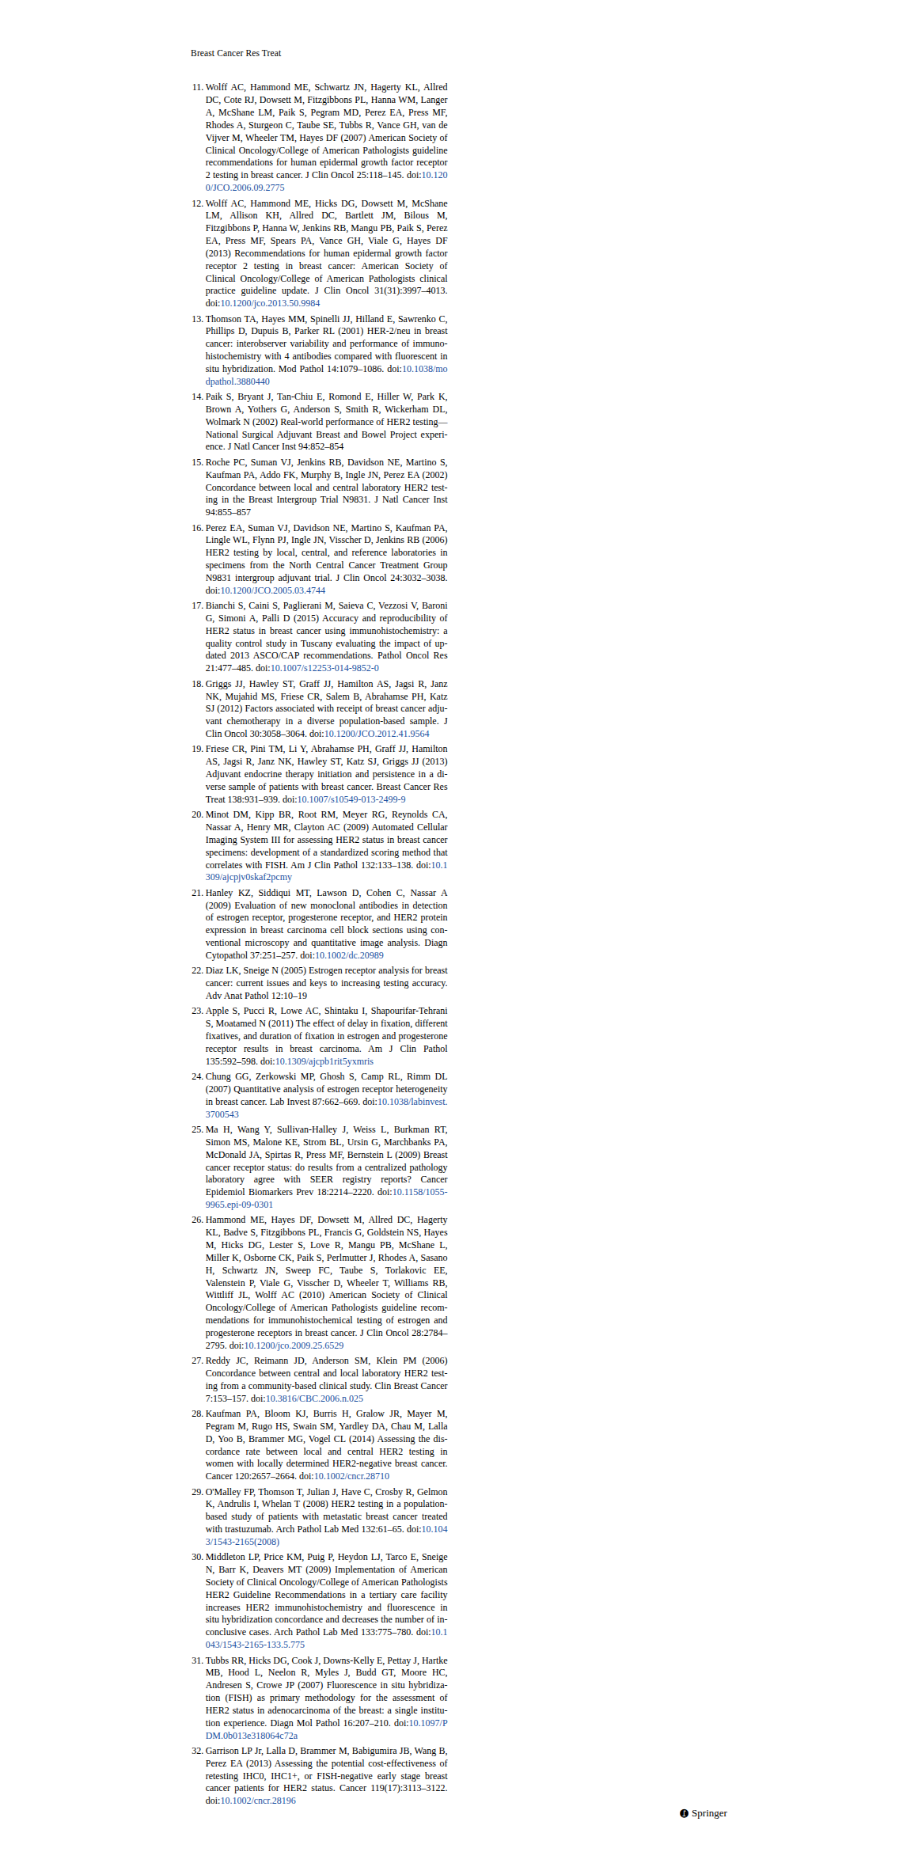Breast Cancer Res Treat
Wolff AC, Hammond ME, Schwartz JN, Hagerty KL, Allred DC, Cote RJ, Dowsett M, Fitzgibbons PL, Hanna WM, Langer A, McShane LM, Paik S, Pegram MD, Perez EA, Press MF, Rhodes A, Sturgeon C, Taube SE, Tubbs R, Vance GH, van de Vijver M, Wheeler TM, Hayes DF (2007) American Society of Clinical Oncology/College of American Pathologists guideline recommendations for human epidermal growth factor receptor 2 testing in breast cancer. J Clin Oncol 25:118–145. doi:10.1200/JCO.2006.09.2775
Wolff AC, Hammond ME, Hicks DG, Dowsett M, McShane LM, Allison KH, Allred DC, Bartlett JM, Bilous M, Fitzgibbons P, Hanna W, Jenkins RB, Mangu PB, Paik S, Perez EA, Press MF, Spears PA, Vance GH, Viale G, Hayes DF (2013) Recommendations for human epidermal growth factor receptor 2 testing in breast cancer: American Society of Clinical Oncology/College of American Pathologists clinical practice guideline update. J Clin Oncol 31(31):3997–4013. doi:10.1200/jco.2013.50.9984
Thomson TA, Hayes MM, Spinelli JJ, Hilland E, Sawrenko C, Phillips D, Dupuis B, Parker RL (2001) HER-2/neu in breast cancer: interobserver variability and performance of immunohistochemistry with 4 antibodies compared with fluorescent in situ hybridization. Mod Pathol 14:1079–1086. doi:10.1038/modpathol.3880440
Paik S, Bryant J, Tan-Chiu E, Romond E, Hiller W, Park K, Brown A, Yothers G, Anderson S, Smith R, Wickerham DL, Wolmark N (2002) Real-world performance of HER2 testing—National Surgical Adjuvant Breast and Bowel Project experience. J Natl Cancer Inst 94:852–854
Roche PC, Suman VJ, Jenkins RB, Davidson NE, Martino S, Kaufman PA, Addo FK, Murphy B, Ingle JN, Perez EA (2002) Concordance between local and central laboratory HER2 testing in the Breast Intergroup Trial N9831. J Natl Cancer Inst 94:855–857
Perez EA, Suman VJ, Davidson NE, Martino S, Kaufman PA, Lingle WL, Flynn PJ, Ingle JN, Visscher D, Jenkins RB (2006) HER2 testing by local, central, and reference laboratories in specimens from the North Central Cancer Treatment Group N9831 intergroup adjuvant trial. J Clin Oncol 24:3032–3038. doi:10.1200/JCO.2005.03.4744
Bianchi S, Caini S, Paglierani M, Saieva C, Vezzosi V, Baroni G, Simoni A, Palli D (2015) Accuracy and reproducibility of HER2 status in breast cancer using immunohistochemistry: a quality control study in Tuscany evaluating the impact of updated 2013 ASCO/CAP recommendations. Pathol Oncol Res 21:477–485. doi:10.1007/s12253-014-9852-0
Griggs JJ, Hawley ST, Graff JJ, Hamilton AS, Jagsi R, Janz NK, Mujahid MS, Friese CR, Salem B, Abrahamse PH, Katz SJ (2012) Factors associated with receipt of breast cancer adjuvant chemotherapy in a diverse population-based sample. J Clin Oncol 30:3058–3064. doi:10.1200/JCO.2012.41.9564
Friese CR, Pini TM, Li Y, Abrahamse PH, Graff JJ, Hamilton AS, Jagsi R, Janz NK, Hawley ST, Katz SJ, Griggs JJ (2013) Adjuvant endocrine therapy initiation and persistence in a diverse sample of patients with breast cancer. Breast Cancer Res Treat 138:931–939. doi:10.1007/s10549-013-2499-9
Minot DM, Kipp BR, Root RM, Meyer RG, Reynolds CA, Nassar A, Henry MR, Clayton AC (2009) Automated Cellular Imaging System III for assessing HER2 status in breast cancer specimens: development of a standardized scoring method that correlates with FISH. Am J Clin Pathol 132:133–138. doi:10.1309/ajcpjv0skaf2pcmy
Hanley KZ, Siddiqui MT, Lawson D, Cohen C, Nassar A (2009) Evaluation of new monoclonal antibodies in detection of estrogen receptor, progesterone receptor, and HER2 protein expression in breast carcinoma cell block sections using conventional microscopy and quantitative image analysis. Diagn Cytopathol 37:251–257. doi:10.1002/dc.20989
Diaz LK, Sneige N (2005) Estrogen receptor analysis for breast cancer: current issues and keys to increasing testing accuracy. Adv Anat Pathol 12:10–19
Apple S, Pucci R, Lowe AC, Shintaku I, Shapourifar-Tehrani S, Moatamed N (2011) The effect of delay in fixation, different fixatives, and duration of fixation in estrogen and progesterone receptor results in breast carcinoma. Am J Clin Pathol 135:592–598. doi:10.1309/ajcpb1rit5yxmris
Chung GG, Zerkowski MP, Ghosh S, Camp RL, Rimm DL (2007) Quantitative analysis of estrogen receptor heterogeneity in breast cancer. Lab Invest 87:662–669. doi:10.1038/labinvest.3700543
Ma H, Wang Y, Sullivan-Halley J, Weiss L, Burkman RT, Simon MS, Malone KE, Strom BL, Ursin G, Marchbanks PA, McDonald JA, Spirtas R, Press MF, Bernstein L (2009) Breast cancer receptor status: do results from a centralized pathology laboratory agree with SEER registry reports? Cancer Epidemiol Biomarkers Prev 18:2214–2220. doi:10.1158/1055-9965.epi-09-0301
Hammond ME, Hayes DF, Dowsett M, Allred DC, Hagerty KL, Badve S, Fitzgibbons PL, Francis G, Goldstein NS, Hayes M, Hicks DG, Lester S, Love R, Mangu PB, McShane L, Miller K, Osborne CK, Paik S, Perlmutter J, Rhodes A, Sasano H, Schwartz JN, Sweep FC, Taube S, Torlakovic EE, Valenstein P, Viale G, Visscher D, Wheeler T, Williams RB, Wittliff JL, Wolff AC (2010) American Society of Clinical Oncology/College of American Pathologists guideline recommendations for immunohistochemical testing of estrogen and progesterone receptors in breast cancer. J Clin Oncol 28:2784–2795. doi:10.1200/jco.2009.25.6529
Reddy JC, Reimann JD, Anderson SM, Klein PM (2006) Concordance between central and local laboratory HER2 testing from a community-based clinical study. Clin Breast Cancer 7:153–157. doi:10.3816/CBC.2006.n.025
Kaufman PA, Bloom KJ, Burris H, Gralow JR, Mayer M, Pegram M, Rugo HS, Swain SM, Yardley DA, Chau M, Lalla D, Yoo B, Brammer MG, Vogel CL (2014) Assessing the discordance rate between local and central HER2 testing in women with locally determined HER2-negative breast cancer. Cancer 120:2657–2664. doi:10.1002/cncr.28710
O'Malley FP, Thomson T, Julian J, Have C, Crosby R, Gelmon K, Andrulis I, Whelan T (2008) HER2 testing in a population-based study of patients with metastatic breast cancer treated with trastuzumab. Arch Pathol Lab Med 132:61–65. doi:10.1043/1543-2165(2008)
Middleton LP, Price KM, Puig P, Heydon LJ, Tarco E, Sneige N, Barr K, Deavers MT (2009) Implementation of American Society of Clinical Oncology/College of American Pathologists HER2 Guideline Recommendations in a tertiary care facility increases HER2 immunohistochemistry and fluorescence in situ hybridization concordance and decreases the number of inconclusive cases. Arch Pathol Lab Med 133:775–780. doi:10.1043/1543-2165-133.5.775
Tubbs RR, Hicks DG, Cook J, Downs-Kelly E, Pettay J, Hartke MB, Hood L, Neelon R, Myles J, Budd GT, Moore HC, Andresen S, Crowe JP (2007) Fluorescence in situ hybridization (FISH) as primary methodology for the assessment of HER2 status in adenocarcinoma of the breast: a single institution experience. Diagn Mol Pathol 16:207–210. doi:10.1097/PDM.0b013e318064c72a
Garrison LP Jr, Lalla D, Brammer M, Babigumira JB, Wang B, Perez EA (2013) Assessing the potential cost-effectiveness of retesting IHC0, IHC1+, or FISH-negative early stage breast cancer patients for HER2 status. Cancer 119(17):3113–3122. doi:10.1002/cncr.28196
➊ Springer